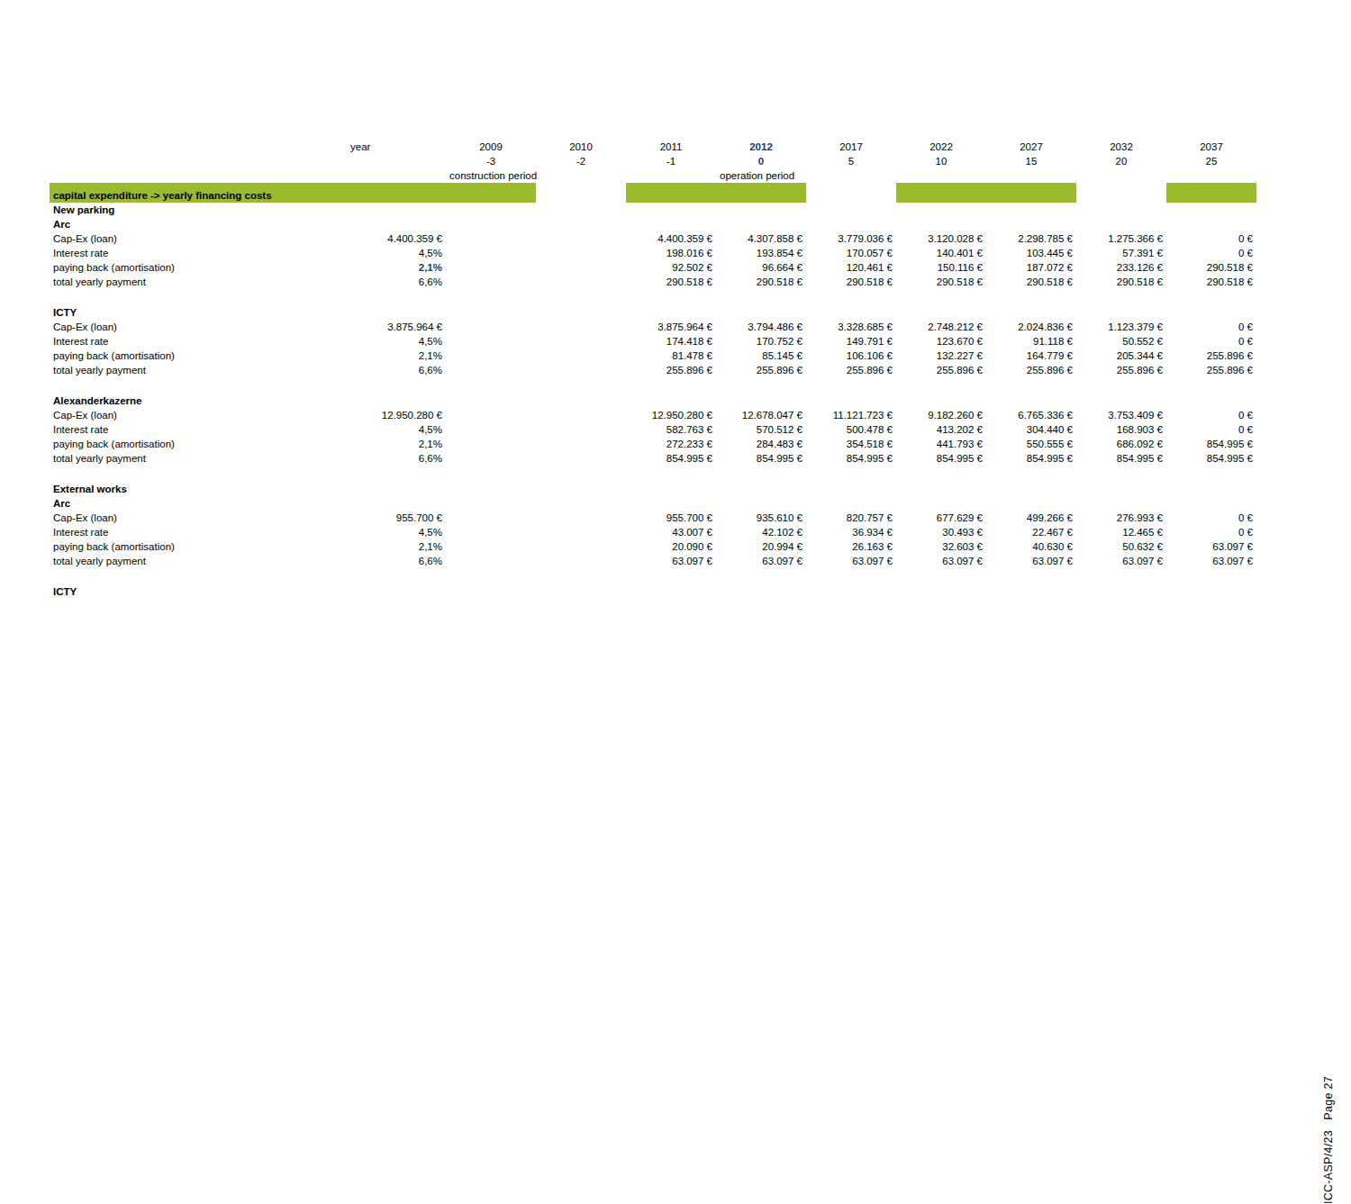| | year | 2009 | 2010 | 2011 | 2012 | 2017 | 2022 | 2027 | 2032 | 2037 |
| | | -3 | -2 | -1 | 0 | 5 | 10 | 15 | 20 | 25 |
| | | construction period | operation period | | | |
| capital expenditure -> yearly financing costs | | | | | | | | | | |
| New parking | | | | | | | | | | |
| Arc | | | | | | | | | | |
| Cap-Ex (loan) | 4.400.359 € | | | 4.400.359 € | 4.307.858 € | 3.779.036 € | 3.120.028 € | 2.298.785 € | 1.275.366 € | 0 € |
| Interest rate | 4,5% | | | 198.016 € | 193.854 € | 170.057 € | 140.401 € | 103.445 € | 57.391 € | 0 € |
| paying back (amortisation) | 2,1% | | | 92.502 € | 96.664 € | 120.461 € | 150.116 € | 187.072 € | 233.126 € | 290.518 € |
| total yearly payment | 6,6% | | | 290.518 € | 290.518 € | 290.518 € | 290.518 € | 290.518 € | 290.518 € | 290.518 € |
| ICTY | | | | | | | | | | |
| Cap-Ex (loan) | 3.875.964 € | | | 3.875.964 € | 3.794.486 € | 3.328.685 € | 2.748.212 € | 2.024.836 € | 1.123.379 € | 0 € |
| Interest rate | 4,5% | | | 174.418 € | 170.752 € | 149.791 € | 123.670 € | 91.118 € | 50.552 € | 0 € |
| paying back (amortisation) | 2,1% | | | 81.478 € | 85.145 € | 106.106 € | 132.227 € | 164.779 € | 205.344 € | 255.896 € |
| total yearly payment | 6,6% | | | 255.896 € | 255.896 € | 255.896 € | 255.896 € | 255.896 € | 255.896 € | 255.896 € |
| Alexanderkazerne | | | | | | | | | | |
| Cap-Ex (loan) | 12.950.280 € | | | 12.950.280 € | 12.678.047 € | 11.121.723 € | 9.182.260 € | 6.765.336 € | 3.753.409 € | 0 € |
| Interest rate | 4,5% | | | 582.763 € | 570.512 € | 500.478 € | 413.202 € | 304.440 € | 168.903 € | 0 € |
| paying back (amortisation) | 2,1% | | | 272.233 € | 284.483 € | 354.518 € | 441.793 € | 550.555 € | 686.092 € | 854.995 € |
| total yearly payment | 6,6% | | | 854.995 € | 854.995 € | 854.995 € | 854.995 € | 854.995 € | 854.995 € | 854.995 € |
| External works | | | | | | | | | | |
| Arc | | | | | | | | | | |
| Cap-Ex (loan) | 955.700 € | | | 955.700 € | 935.610 € | 820.757 € | 677.629 € | 499.266 € | 276.993 € | 0 € |
| Interest rate | 4,5% | | | 43.007 € | 42.102 € | 36.934 € | 30.493 € | 22.467 € | 12.465 € | 0 € |
| paying back (amortisation) | 2,1% | | | 20.090 € | 20.994 € | 26.163 € | 32.603 € | 40.630 € | 50.632 € | 63.097 € |
| total yearly payment | 6,6% | | | 63.097 € | 63.097 € | 63.097 € | 63.097 € | 63.097 € | 63.097 € | 63.097 € |
| ICTY | | | | | | | | | | |
ICC-ASP/4/23 Page 27